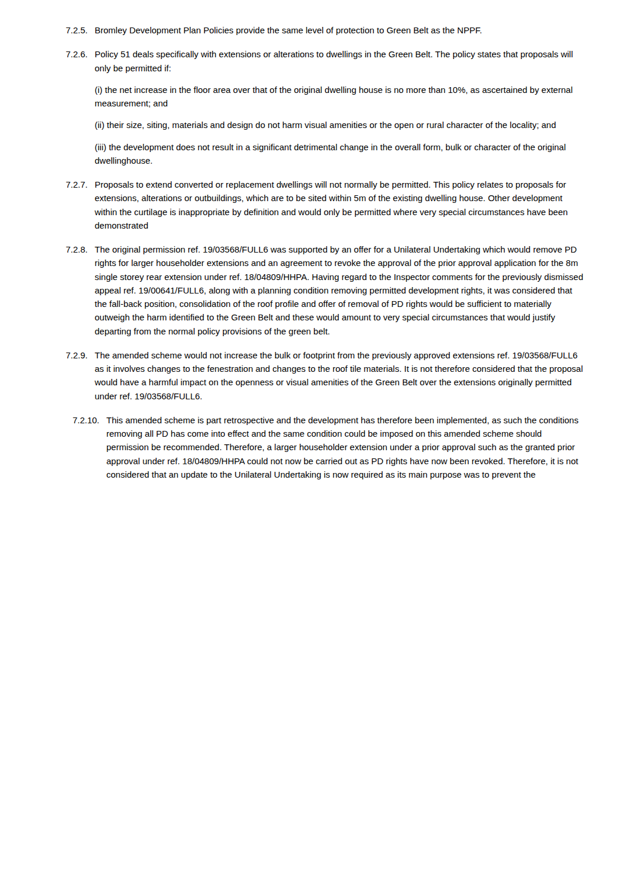7.2.5.
Bromley Development Plan Policies provide the same level of protection to Green Belt as the NPPF.
7.2.6.
Policy 51 deals specifically with extensions or alterations to dwellings in the Green Belt. The policy states that proposals will only be permitted if:
(i) the net increase in the floor area over that of the original dwelling house is no more than 10%, as ascertained by external measurement; and
(ii) their size, siting, materials and design do not harm visual amenities or the open or rural character of the locality; and
(iii) the development does not result in a significant detrimental change in the overall form, bulk or character of the original dwellinghouse.
7.2.7.
Proposals to extend converted or replacement dwellings will not normally be permitted. This policy relates to proposals for extensions, alterations or outbuildings, which are to be sited within 5m of the existing dwelling house. Other development within the curtilage is inappropriate by definition and would only be permitted where very special circumstances have been demonstrated
7.2.8.
The original permission ref. 19/03568/FULL6 was supported by an offer for a Unilateral Undertaking which would remove PD rights for larger householder extensions and an agreement to revoke the approval of the prior approval application for the 8m single storey rear extension under ref. 18/04809/HHPA. Having regard to the Inspector comments for the previously dismissed appeal ref. 19/00641/FULL6, along with a planning condition removing permitted development rights, it was considered that the fall-back position, consolidation of the roof profile and offer of removal of PD rights would be sufficient to materially outweigh the harm identified to the Green Belt and these would amount to very special circumstances that would justify departing from the normal policy provisions of the green belt.
7.2.9.
The amended scheme would not increase the bulk or footprint from the previously approved extensions ref. 19/03568/FULL6 as it involves changes to the fenestration and changes to the roof tile materials. It is not therefore considered that the proposal would have a harmful impact on the openness or visual amenities of the Green Belt over the extensions originally permitted under ref. 19/03568/FULL6.
7.2.10.
This amended scheme is part retrospective and the development has therefore been implemented, as such the conditions removing all PD has come into effect and the same condition could be imposed on this amended scheme should permission be recommended. Therefore, a larger householder extension under a prior approval such as the granted prior approval under ref. 18/04809/HHPA could not now be carried out as PD rights have now been revoked. Therefore, it is not considered that an update to the Unilateral Undertaking is now required as its main purpose was to prevent the